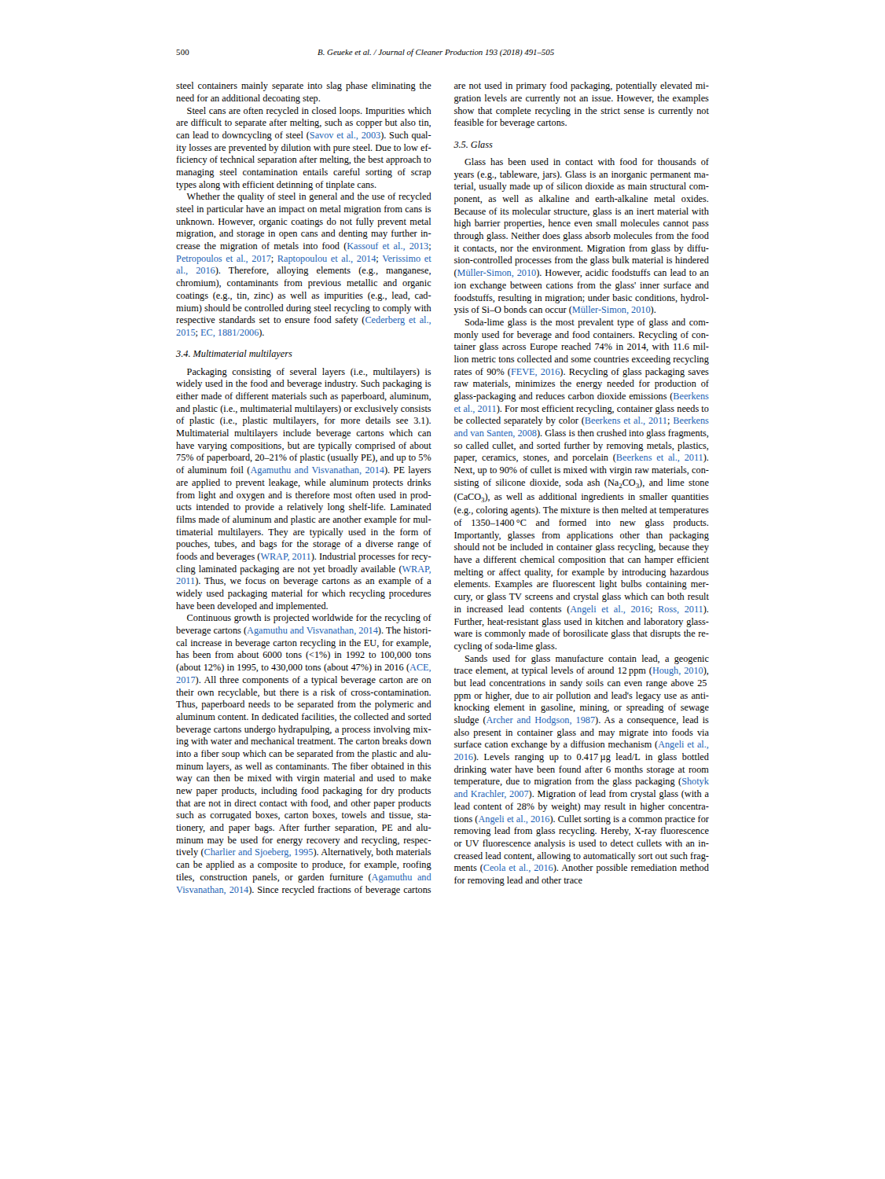500 B. Geueke et al. / Journal of Cleaner Production 193 (2018) 491–505
steel containers mainly separate into slag phase eliminating the need for an additional decoating step.
Steel cans are often recycled in closed loops. Impurities which are difficult to separate after melting, such as copper but also tin, can lead to downcycling of steel (Savov et al., 2003). Such quality losses are prevented by dilution with pure steel. Due to low efficiency of technical separation after melting, the best approach to managing steel contamination entails careful sorting of scrap types along with efficient detinning of tinplate cans.
Whether the quality of steel in general and the use of recycled steel in particular have an impact on metal migration from cans is unknown. However, organic coatings do not fully prevent metal migration, and storage in open cans and denting may further increase the migration of metals into food (Kassouf et al., 2013; Petropoulos et al., 2017; Raptopoulou et al., 2014; Verissimo et al., 2016). Therefore, alloying elements (e.g., manganese, chromium), contaminants from previous metallic and organic coatings (e.g., tin, zinc) as well as impurities (e.g., lead, cadmium) should be controlled during steel recycling to comply with respective standards set to ensure food safety (Cederberg et al., 2015; EC, 1881/2006).
3.4. Multimaterial multilayers
Packaging consisting of several layers (i.e., multilayers) is widely used in the food and beverage industry. Such packaging is either made of different materials such as paperboard, aluminum, and plastic (i.e., multimaterial multilayers) or exclusively consists of plastic (i.e., plastic multilayers, for more details see 3.1). Multimaterial multilayers include beverage cartons which can have varying compositions, but are typically comprised of about 75% of paperboard, 20–21% of plastic (usually PE), and up to 5% of aluminum foil (Agamuthu and Visvanathan, 2014). PE layers are applied to prevent leakage, while aluminum protects drinks from light and oxygen and is therefore most often used in products intended to provide a relatively long shelf-life. Laminated films made of aluminum and plastic are another example for multimaterial multilayers. They are typically used in the form of pouches, tubes, and bags for the storage of a diverse range of foods and beverages (WRAP, 2011). Industrial processes for recycling laminated packaging are not yet broadly available (WRAP, 2011). Thus, we focus on beverage cartons as an example of a widely used packaging material for which recycling procedures have been developed and implemented.
Continuous growth is projected worldwide for the recycling of beverage cartons (Agamuthu and Visvanathan, 2014). The historical increase in beverage carton recycling in the EU, for example, has been from about 6000 tons (<1%) in 1992 to 100,000 tons (about 12%) in 1995, to 430,000 tons (about 47%) in 2016 (ACE, 2017). All three components of a typical beverage carton are on their own recyclable, but there is a risk of cross-contamination. Thus, paperboard needs to be separated from the polymeric and aluminum content. In dedicated facilities, the collected and sorted beverage cartons undergo hydrapulping, a process involving mixing with water and mechanical treatment. The carton breaks down into a fiber soup which can be separated from the plastic and aluminum layers, as well as contaminants. The fiber obtained in this way can then be mixed with virgin material and used to make new paper products, including food packaging for dry products that are not in direct contact with food, and other paper products such as corrugated boxes, carton boxes, towels and tissue, stationery, and paper bags. After further separation, PE and aluminum may be used for energy recovery and recycling, respectively (Charlier and Sjoeberg, 1995). Alternatively, both materials can be applied as a composite to produce, for example, roofing tiles, construction panels, or garden furniture (Agamuthu and Visvanathan, 2014). Since recycled fractions of beverage cartons are not used in primary food packaging, potentially elevated migration levels are currently not an issue. However, the examples show that complete recycling in the strict sense is currently not feasible for beverage cartons.
3.5. Glass
Glass has been used in contact with food for thousands of years (e.g., tableware, jars). Glass is an inorganic permanent material, usually made up of silicon dioxide as main structural component, as well as alkaline and earth-alkaline metal oxides. Because of its molecular structure, glass is an inert material with high barrier properties, hence even small molecules cannot pass through glass. Neither does glass absorb molecules from the food it contacts, nor the environment. Migration from glass by diffusion-controlled processes from the glass bulk material is hindered (Müller-Simon, 2010). However, acidic foodstuffs can lead to an ion exchange between cations from the glass' inner surface and foodstuffs, resulting in migration; under basic conditions, hydrolysis of Si–O bonds can occur (Müller-Simon, 2010).
Soda-lime glass is the most prevalent type of glass and commonly used for beverage and food containers. Recycling of container glass across Europe reached 74% in 2014, with 11.6 million metric tons collected and some countries exceeding recycling rates of 90% (FEVE, 2016). Recycling of glass packaging saves raw materials, minimizes the energy needed for production of glass-packaging and reduces carbon dioxide emissions (Beerkens et al., 2011). For most efficient recycling, container glass needs to be collected separately by color (Beerkens et al., 2011; Beerkens and van Santen, 2008). Glass is then crushed into glass fragments, so called cullet, and sorted further by removing metals, plastics, paper, ceramics, stones, and porcelain (Beerkens et al., 2011). Next, up to 90% of cullet is mixed with virgin raw materials, consisting of silicone dioxide, soda ash (Na2CO3), and lime stone (CaCO3), as well as additional ingredients in smaller quantities (e.g., coloring agents). The mixture is then melted at temperatures of 1350–1400 °C and formed into new glass products. Importantly, glasses from applications other than packaging should not be included in container glass recycling, because they have a different chemical composition that can hamper efficient melting or affect quality, for example by introducing hazardous elements. Examples are fluorescent light bulbs containing mercury, or glass TV screens and crystal glass which can both result in increased lead contents (Angeli et al., 2016; Ross, 2011). Further, heat-resistant glass used in kitchen and laboratory glassware is commonly made of borosilicate glass that disrupts the recycling of soda-lime glass.
Sands used for glass manufacture contain lead, a geogenic trace element, at typical levels of around 12 ppm (Hough, 2010), but lead concentrations in sandy soils can even range above 25 ppm or higher, due to air pollution and lead's legacy use as anti-knocking element in gasoline, mining, or spreading of sewage sludge (Archer and Hodgson, 1987). As a consequence, lead is also present in container glass and may migrate into foods via surface cation exchange by a diffusion mechanism (Angeli et al., 2016). Levels ranging up to 0.417 µg lead/L in glass bottled drinking water have been found after 6 months storage at room temperature, due to migration from the glass packaging (Shotyk and Krachler, 2007). Migration of lead from crystal glass (with a lead content of 28% by weight) may result in higher concentrations (Angeli et al., 2016). Cullet sorting is a common practice for removing lead from glass recycling. Hereby, X-ray fluorescence or UV fluorescence analysis is used to detect cullets with an increased lead content, allowing to automatically sort out such fragments (Ceola et al., 2016). Another possible remediation method for removing lead and other trace